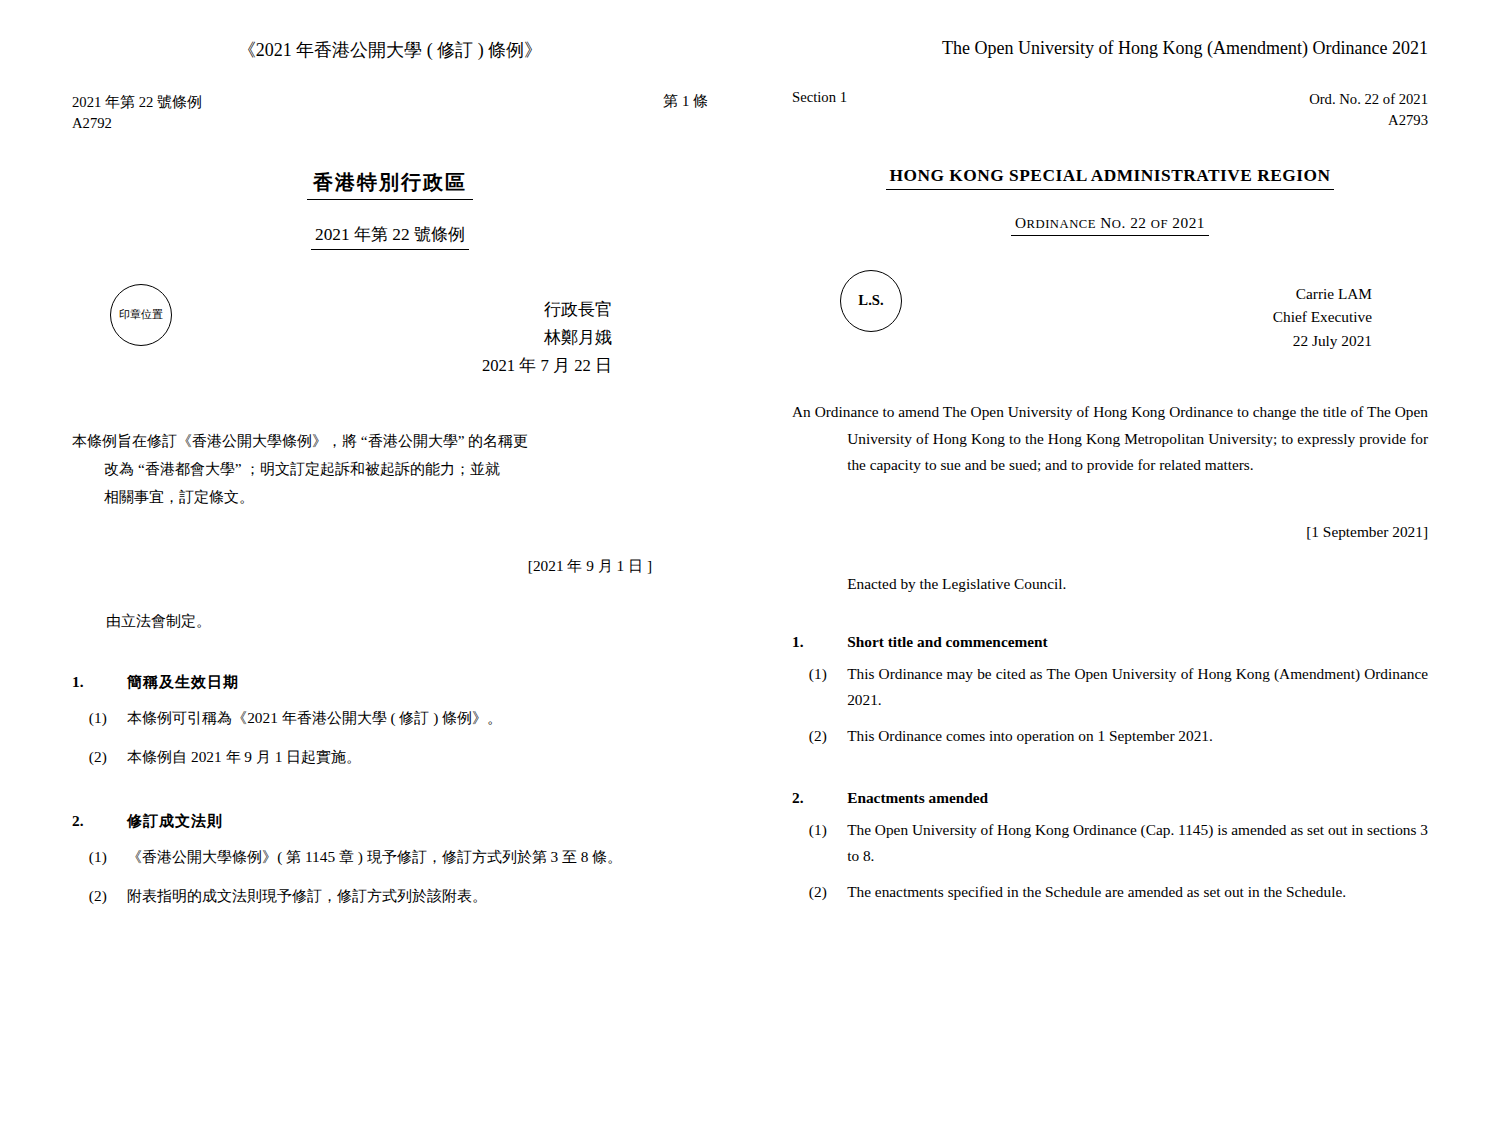《2021 年香港公開大學 ( 修訂 ) 條例》
2021 年第 22 號條例
A2792
第 1 條
香港特別行政區
2021 年第 22 號條例
印章位置
行政長官
林鄭月娥
2021 年 7 月 22 日
本條例旨在修訂《香港公開大學條例》，將 “香港公開大學” 的名稱更 改為 “香港都會大學” ；明文訂定起訴和被起訴的能力；並就 相關事宜，訂定條文。
[2021 年 9 月 1 日 ]
由立法會制定。
1.
簡稱及生效日期
(1)
本條例可引稱為《2021 年香港公開大學 ( 修訂 ) 條例》。
(2)
本條例自 2021 年 9 月 1 日起實施。
2.
修訂成文法則
(1)
《香港公開大學條例》( 第 1145 章 ) 現予修訂，修訂方式列於第 3 至 8 條。
(2)
附表指明的成文法則現予修訂，修訂方式列於該附表。
The Open University of Hong Kong (Amendment) Ordinance 2021
Section 1
Ord. No. 22 of 2021
A2793
HONG KONG SPECIAL ADMINISTRATIVE REGION
ORDINANCE NO. 22 OF 2021
L.S.
Carrie LAM
Chief Executive
22 July 2021
An Ordinance to amend The Open University of Hong Kong Ordinance to change the title of The Open University of Hong Kong to the Hong Kong Metropolitan University; to expressly provide for the capacity to sue and be sued; and to provide for related matters.
[1 September 2021]
Enacted by the Legislative Council.
1.
Short title and commencement
(1)
This Ordinance may be cited as The Open University of Hong Kong (Amendment) Ordinance 2021.
(2)
This Ordinance comes into operation on 1 September 2021.
2.
Enactments amended
(1)
The Open University of Hong Kong Ordinance (Cap. 1145) is amended as set out in sections 3 to 8.
(2)
The enactments specified in the Schedule are amended as set out in the Schedule.